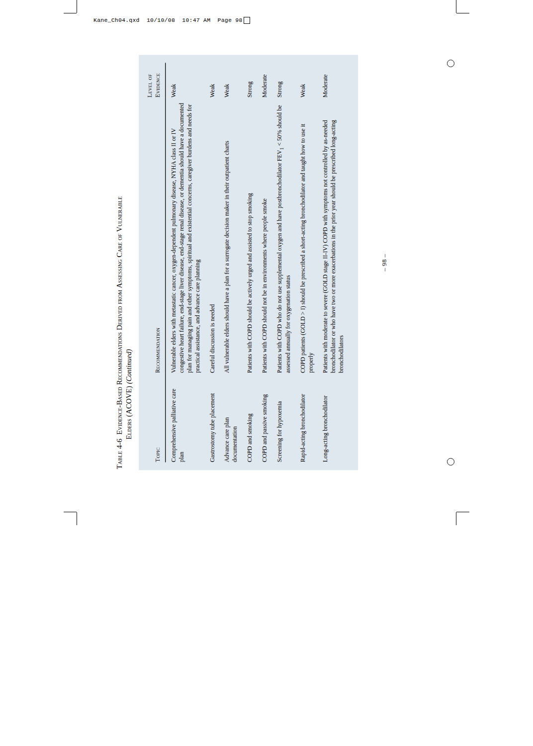Kane_Ch04.qxd 10/10/08 10:47 AM Page 98
Table 4-6 Evidence-Based Recommendations Derived from Assessing Care of Vulnerable Elders (ACOVE) (Continued)
| Topic | Recommendation | Level of Evidence |
| --- | --- | --- |
| Comprehensive palliative care plan | Vulnerable elders with metastatic cancer, oxygen-dependent pulmonary disease, NYHA class II or IV congestive heart failure, end-stage liver disease, end-stage renal disease, or dementia should have a documented plan for managing pain and other symptoms, spiritual and existential concerns, caregiver burdens and needs for practical assistance, and advance care planning | Weak |
| Gastrostomy tube placement | Careful discussion is needed | Weak |
| Advance care plan documentation | All vulnerable elders should have a plan for a surrogate decision maker in their outpatient charts | Weak |
| COPD and smoking | Patients with COPD should be actively urged and assisted to stop smoking | Strong |
| COPD and passive smoking | Patients with COPD should not be in environments where people smoke | Moderate |
| Screening for hypoxemia | Patients with COPD who do not use supplemental oxygen and have postbronchodilator FEV 1 < 50% should be assessed annually for oxygenation status | Strong |
| Rapid-acting bronchodilator | COPD patients (GOLD > I) should be prescribed a short-acting bronchodilator and taught how to use it properly | Weak |
| Long-acting bronchodilator | Patients with moderate to severe (GOLD stage II-IV) COPD with symptoms not controlled by as-needed bronchodilator or who have two or more exacerbations in the prior year should be prescribed long-acting bronchodilators | Moderate |
– 98 –